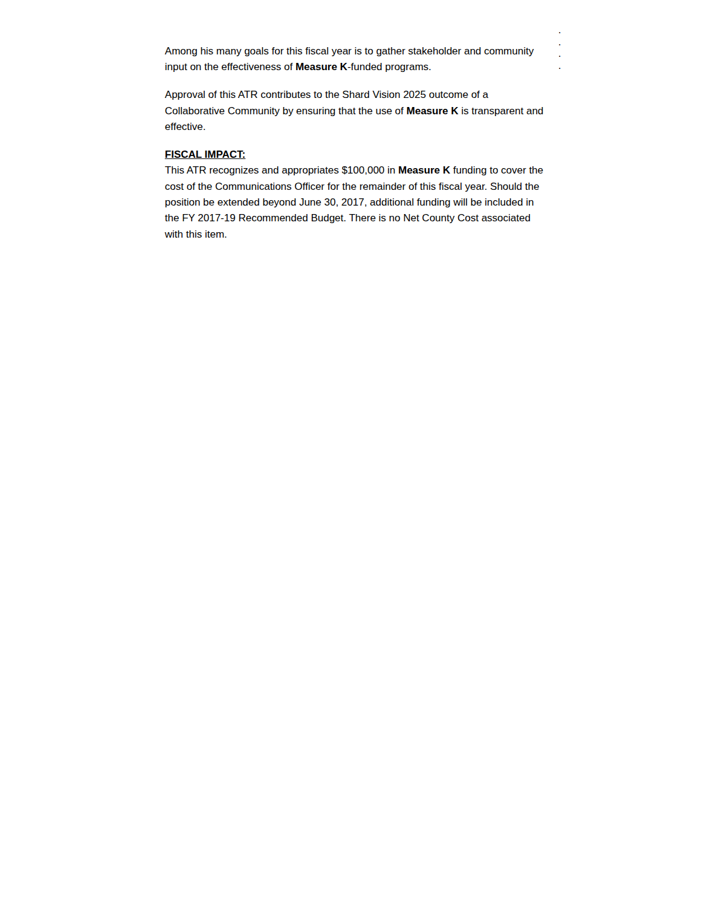. . . .
Among his many goals for this fiscal year is to gather stakeholder and community input on the effectiveness of Measure K-funded programs.
Approval of this ATR contributes to the Shard Vision 2025 outcome of a Collaborative Community by ensuring that the use of Measure K is transparent and effective.
FISCAL IMPACT:
This ATR recognizes and appropriates $100,000 in Measure K funding to cover the cost of the Communications Officer for the remainder of this fiscal year. Should the position be extended beyond June 30, 2017, additional funding will be included in the FY 2017-19 Recommended Budget. There is no Net County Cost associated with this item.